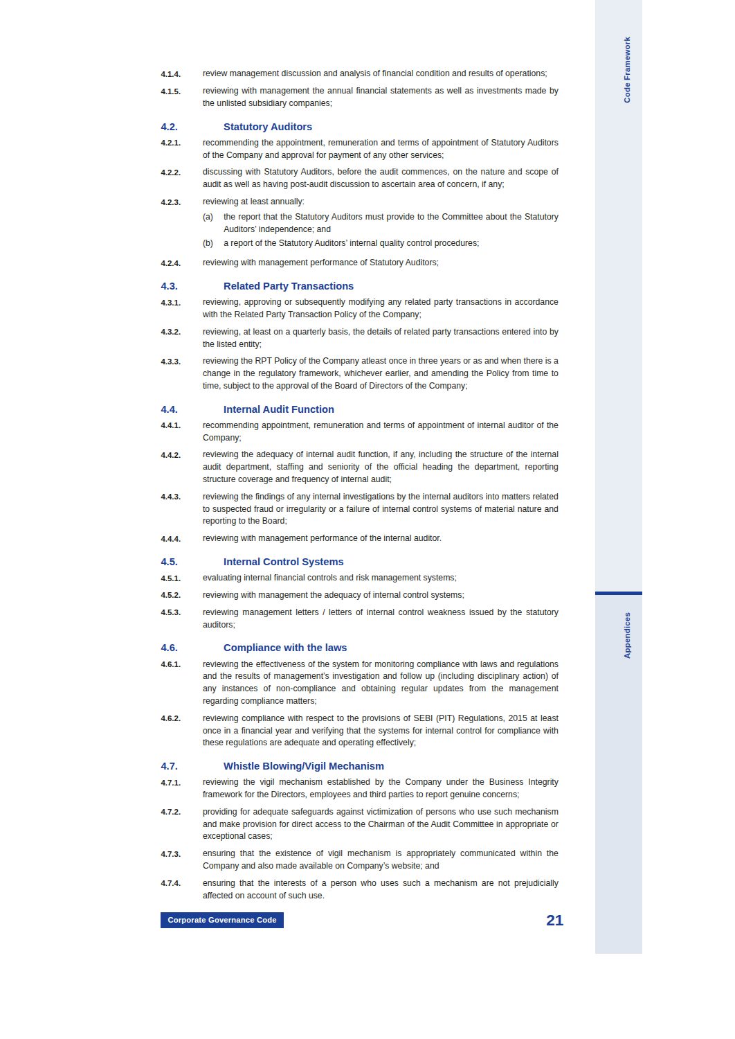Code Framework
Appendices
4.1.4.
review management discussion and analysis of financial condition and results of operations;
4.1.5.
reviewing with management the annual financial statements as well as investments made by the unlisted subsidiary companies;
4.2. Statutory Auditors
4.2.1.
recommending the appointment, remuneration and terms of appointment of Statutory Auditors of the Company and approval for payment of any other services;
4.2.2.
discussing with Statutory Auditors, before the audit commences, on the nature and scope of audit as well as having post-audit discussion to ascertain area of concern, if any;
4.2.3.
reviewing at least annually:
(a) the report that the Statutory Auditors must provide to the Committee about the Statutory Auditors’ independence; and
(b) a report of the Statutory Auditors’ internal quality control procedures;
4.2.4.
reviewing with management performance of Statutory Auditors;
4.3. Related Party Transactions
4.3.1.
reviewing, approving or subsequently modifying any related party transactions in accordance with the Related Party Transaction Policy of the Company;
4.3.2.
reviewing, at least on a quarterly basis, the details of related party transactions entered into by the listed entity;
4.3.3.
reviewing the RPT Policy of the Company atleast once in three years or as and when there is a change in the regulatory framework, whichever earlier, and amending the Policy from time to time, subject to the approval of the Board of Directors of the Company;
4.4. Internal Audit Function
4.4.1.
recommending appointment, remuneration and terms of appointment of internal auditor of the Company;
4.4.2.
reviewing the adequacy of internal audit function, if any, including the structure of the internal audit department, staffing and seniority of the official heading the department, reporting structure coverage and frequency of internal audit;
4.4.3.
reviewing the findings of any internal investigations by the internal auditors into matters related to suspected fraud or irregularity or a failure of internal control systems of material nature and reporting to the Board;
4.4.4.
reviewing with management performance of the internal auditor.
4.5. Internal Control Systems
4.5.1.
evaluating internal financial controls and risk management systems;
4.5.2.
reviewing with management the adequacy of internal control systems;
4.5.3.
reviewing management letters / letters of internal control weakness issued by the statutory auditors;
4.6. Compliance with the laws
4.6.1.
reviewing the effectiveness of the system for monitoring compliance with laws and regulations and the results of management’s investigation and follow up (including disciplinary action) of any instances of non-compliance and obtaining regular updates from the management regarding compliance matters;
4.6.2.
reviewing compliance with respect to the provisions of SEBI (PIT) Regulations, 2015 at least once in a financial year and verifying that the systems for internal control for compliance with these regulations are adequate and operating effectively;
4.7. Whistle Blowing/Vigil Mechanism
4.7.1.
reviewing the vigil mechanism established by the Company under the Business Integrity framework for the Directors, employees and third parties to report genuine concerns;
4.7.2.
providing for adequate safeguards against victimization of persons who use such mechanism and make provision for direct access to the Chairman of the Audit Committee in appropriate or exceptional cases;
4.7.3.
ensuring that the existence of vigil mechanism is appropriately communicated within the Company and also made available on Company’s website; and
4.7.4.
ensuring that the interests of a person who uses such a mechanism are not prejudicially affected on account of such use.
Corporate Governance Code
21